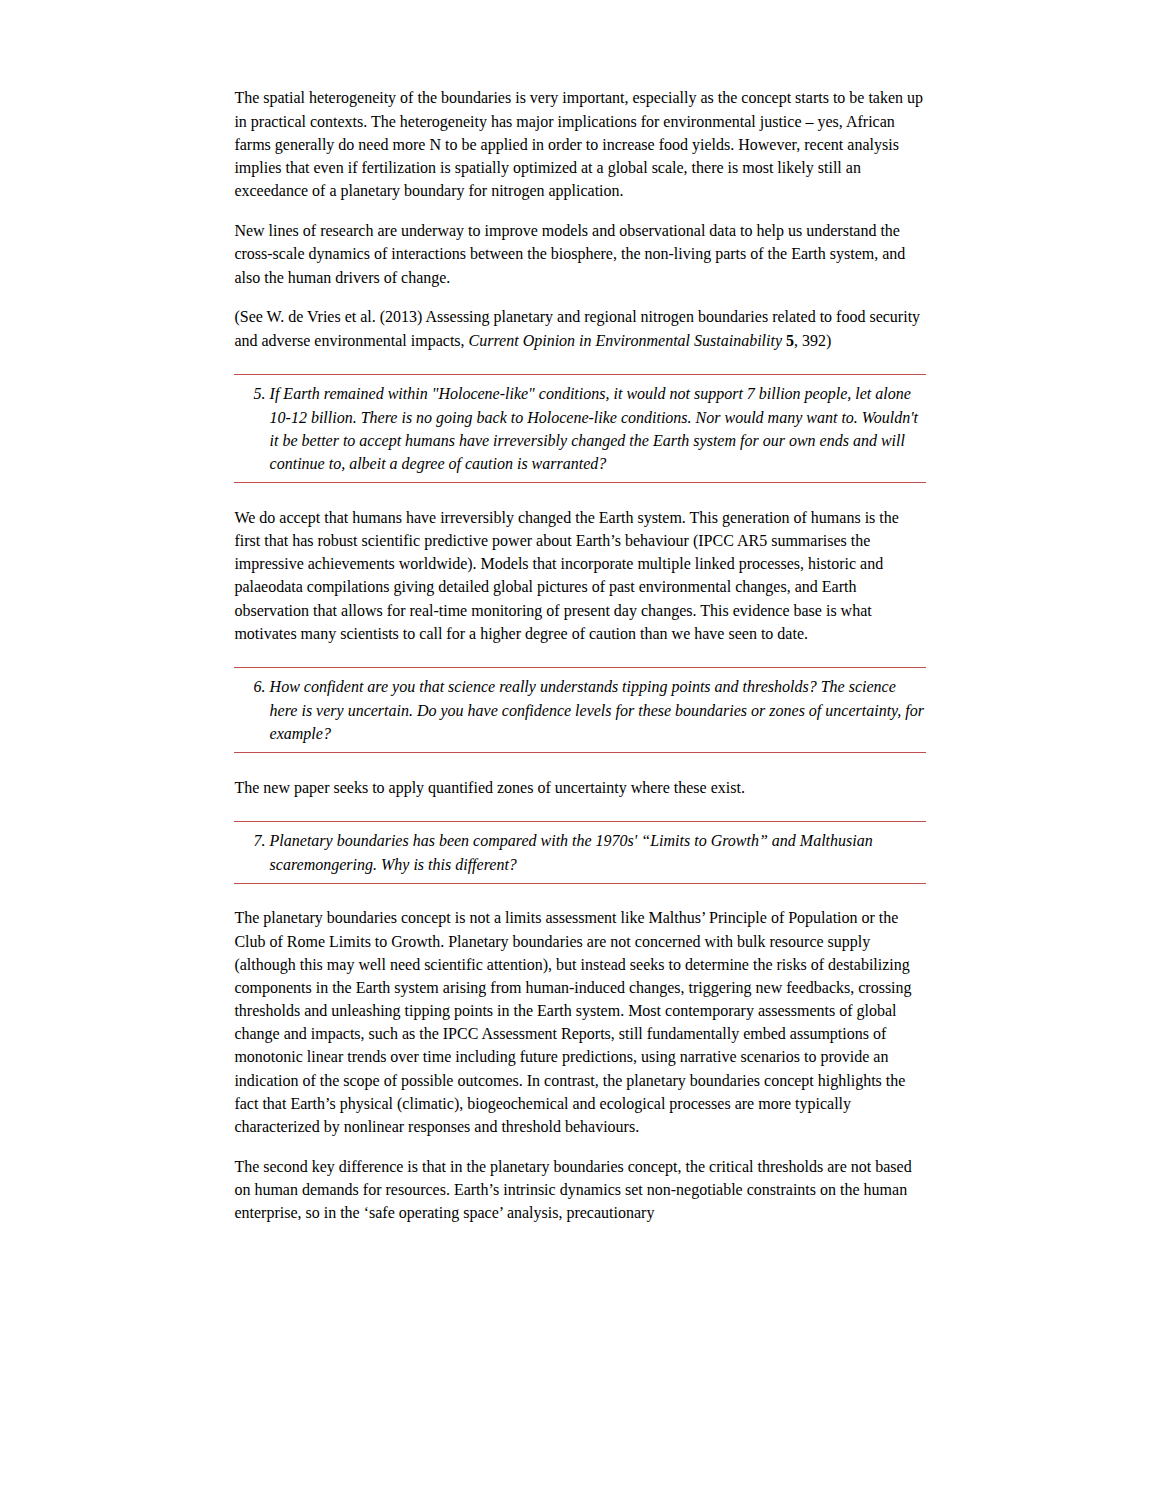The spatial heterogeneity of the boundaries is very important, especially as the concept starts to be taken up in practical contexts. The heterogeneity has major implications for environmental justice – yes, African farms generally do need more N to be applied in order to increase food yields. However, recent analysis implies that even if fertilization is spatially optimized at a global scale, there is most likely still an exceedance of a planetary boundary for nitrogen application.
New lines of research are underway to improve models and observational data to help us understand the cross-scale dynamics of interactions between the biosphere, the non-living parts of the Earth system, and also the human drivers of change.
(See W. de Vries et al. (2013) Assessing planetary and regional nitrogen boundaries related to food security and adverse environmental impacts, Current Opinion in Environmental Sustainability 5, 392)
If Earth remained within "Holocene-like" conditions, it would not support 7 billion people, let alone 10-12 billion. There is no going back to Holocene-like conditions. Nor would many want to. Wouldn't it be better to accept humans have irreversibly changed the Earth system for our own ends and will continue to, albeit a degree of caution is warranted?
We do accept that humans have irreversibly changed the Earth system. This generation of humans is the first that has robust scientific predictive power about Earth’s behaviour (IPCC AR5 summarises the impressive achievements worldwide). Models that incorporate multiple linked processes, historic and palaeodata compilations giving detailed global pictures of past environmental changes, and Earth observation that allows for real-time monitoring of present day changes. This evidence base is what motivates many scientists to call for a higher degree of caution than we have seen to date.
How confident are you that science really understands tipping points and thresholds? The science here is very uncertain. Do you have confidence levels for these boundaries or zones of uncertainty, for example?
The new paper seeks to apply quantified zones of uncertainty where these exist.
Planetary boundaries has been compared with the 1970s' “Limits to Growth” and Malthusian scaremongering. Why is this different?
The planetary boundaries concept is not a limits assessment like Malthus’ Principle of Population or the Club of Rome Limits to Growth. Planetary boundaries are not concerned with bulk resource supply (although this may well need scientific attention), but instead seeks to determine the risks of destabilizing components in the Earth system arising from human-induced changes, triggering new feedbacks, crossing thresholds and unleashing tipping points in the Earth system. Most contemporary assessments of global change and impacts, such as the IPCC Assessment Reports, still fundamentally embed assumptions of monotonic linear trends over time including future predictions, using narrative scenarios to provide an indication of the scope of possible outcomes. In contrast, the planetary boundaries concept highlights the fact that Earth’s physical (climatic), biogeochemical and ecological processes are more typically characterized by nonlinear responses and threshold behaviours.
The second key difference is that in the planetary boundaries concept, the critical thresholds are not based on human demands for resources. Earth’s intrinsic dynamics set non-negotiable constraints on the human enterprise, so in the ‘safe operating space’ analysis, precautionary